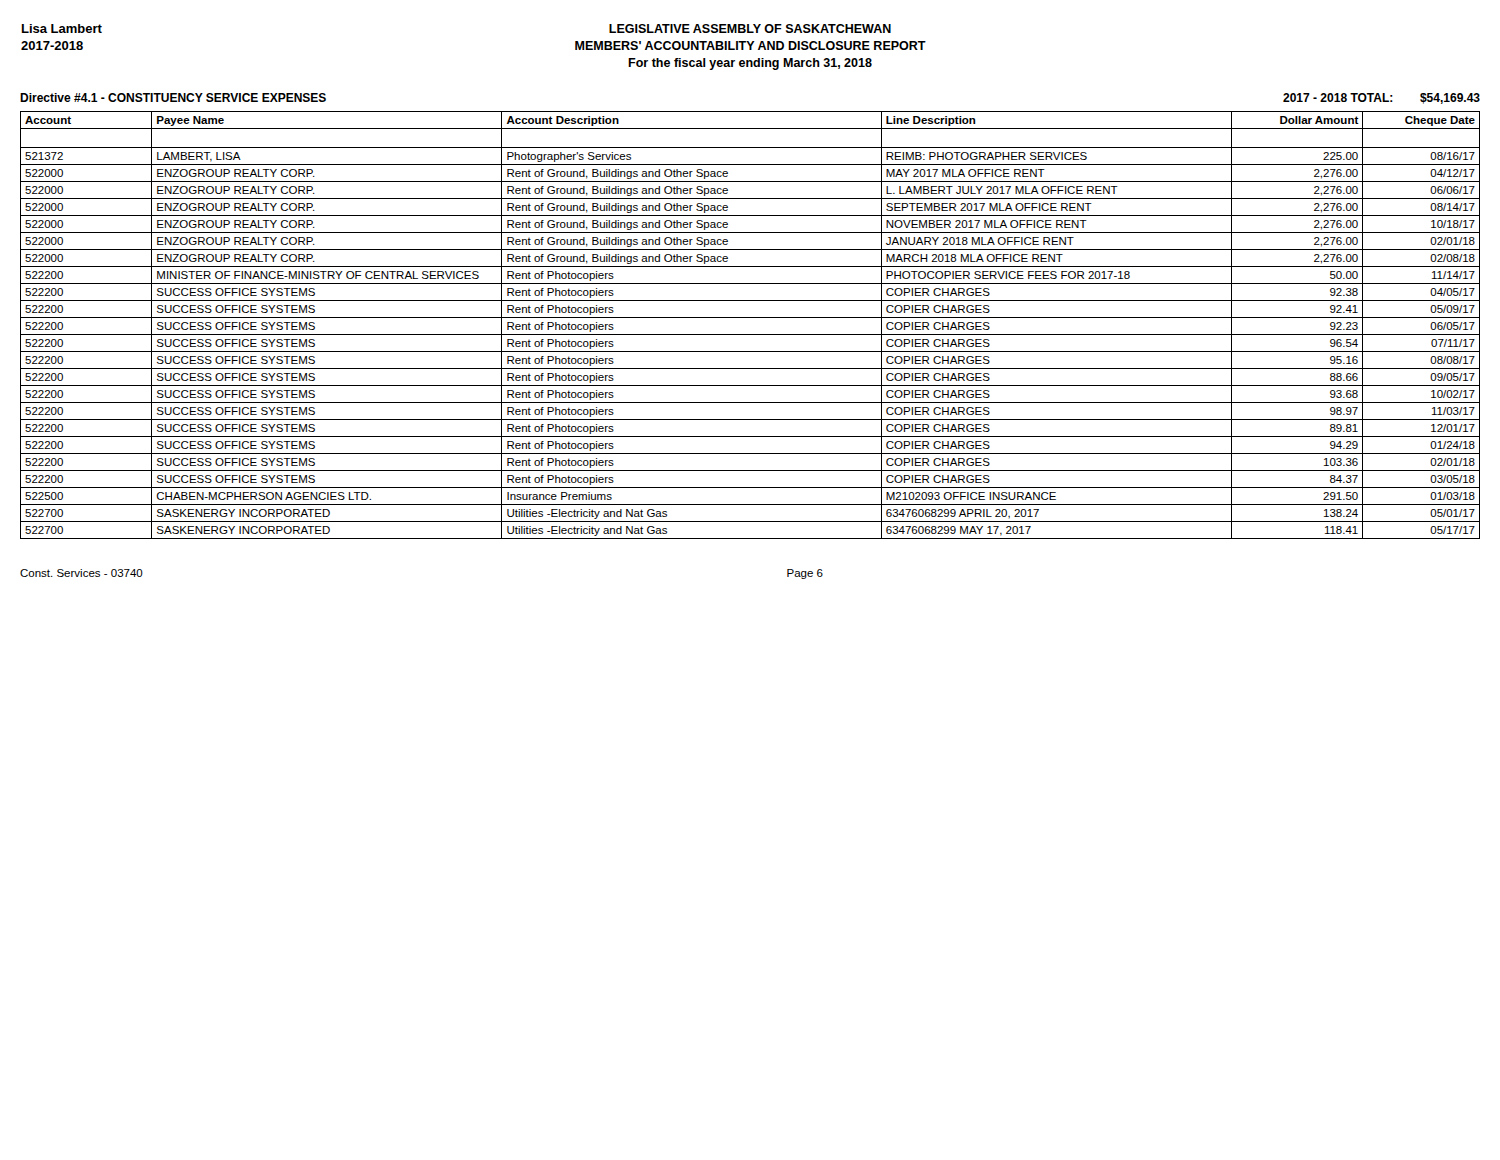| Lisa Lambert 2017-2018 | LEGISLATIVE ASSEMBLY OF SASKATCHEWAN MEMBERS' ACCOUNTABILITY AND DISCLOSURE REPORT For the fiscal year ending March 31, 2018 | |
Directive #4.1 - CONSTITUENCY SERVICE EXPENSES 2017 - 2018 TOTAL: $54,169.43
| Account | Payee Name | Account Description | Line Description | Dollar Amount | Cheque Date |
| --- | --- | --- | --- | --- | --- |
| 521372 | LAMBERT, LISA | Photographer's Services | REIMB: PHOTOGRAPHER SERVICES | 225.00 | 08/16/17 |
| 522000 | ENZOGROUP REALTY CORP. | Rent of Ground, Buildings and Other Space | MAY 2017 MLA OFFICE RENT | 2,276.00 | 04/12/17 |
| 522000 | ENZOGROUP REALTY CORP. | Rent of Ground, Buildings and Other Space | L. LAMBERT JULY 2017 MLA OFFICE RENT | 2,276.00 | 06/06/17 |
| 522000 | ENZOGROUP REALTY CORP. | Rent of Ground, Buildings and Other Space | SEPTEMBER 2017 MLA OFFICE RENT | 2,276.00 | 08/14/17 |
| 522000 | ENZOGROUP REALTY CORP. | Rent of Ground, Buildings and Other Space | NOVEMBER 2017 MLA OFFICE RENT | 2,276.00 | 10/18/17 |
| 522000 | ENZOGROUP REALTY CORP. | Rent of Ground, Buildings and Other Space | JANUARY 2018 MLA OFFICE RENT | 2,276.00 | 02/01/18 |
| 522000 | ENZOGROUP REALTY CORP. | Rent of Ground, Buildings and Other Space | MARCH 2018 MLA OFFICE RENT | 2,276.00 | 02/08/18 |
| 522200 | MINISTER OF FINANCE-MINISTRY OF CENTRAL SERVICES | Rent of Photocopiers | PHOTOCOPIER SERVICE FEES FOR 2017-18 | 50.00 | 11/14/17 |
| 522200 | SUCCESS OFFICE SYSTEMS | Rent of Photocopiers | COPIER CHARGES | 92.38 | 04/05/17 |
| 522200 | SUCCESS OFFICE SYSTEMS | Rent of Photocopiers | COPIER CHARGES | 92.41 | 05/09/17 |
| 522200 | SUCCESS OFFICE SYSTEMS | Rent of Photocopiers | COPIER CHARGES | 92.23 | 06/05/17 |
| 522200 | SUCCESS OFFICE SYSTEMS | Rent of Photocopiers | COPIER CHARGES | 96.54 | 07/11/17 |
| 522200 | SUCCESS OFFICE SYSTEMS | Rent of Photocopiers | COPIER CHARGES | 95.16 | 08/08/17 |
| 522200 | SUCCESS OFFICE SYSTEMS | Rent of Photocopiers | COPIER CHARGES | 88.66 | 09/05/17 |
| 522200 | SUCCESS OFFICE SYSTEMS | Rent of Photocopiers | COPIER CHARGES | 93.68 | 10/02/17 |
| 522200 | SUCCESS OFFICE SYSTEMS | Rent of Photocopiers | COPIER CHARGES | 98.97 | 11/03/17 |
| 522200 | SUCCESS OFFICE SYSTEMS | Rent of Photocopiers | COPIER CHARGES | 89.81 | 12/01/17 |
| 522200 | SUCCESS OFFICE SYSTEMS | Rent of Photocopiers | COPIER CHARGES | 94.29 | 01/24/18 |
| 522200 | SUCCESS OFFICE SYSTEMS | Rent of Photocopiers | COPIER CHARGES | 103.36 | 02/01/18 |
| 522200 | SUCCESS OFFICE SYSTEMS | Rent of Photocopiers | COPIER CHARGES | 84.37 | 03/05/18 |
| 522500 | CHABEN-MCPHERSON AGENCIES LTD. | Insurance Premiums | M2102093 OFFICE INSURANCE | 291.50 | 01/03/18 |
| 522700 | SASKENERGY INCORPORATED | Utilities -Electricity and Nat Gas | 63476068299 APRIL 20, 2017 | 138.24 | 05/01/17 |
| 522700 | SASKENERGY INCORPORATED | Utilities -Electricity and Nat Gas | 63476068299 MAY 17, 2017 | 118.41 | 05/17/17 |
Const. Services - 03740 Page 6